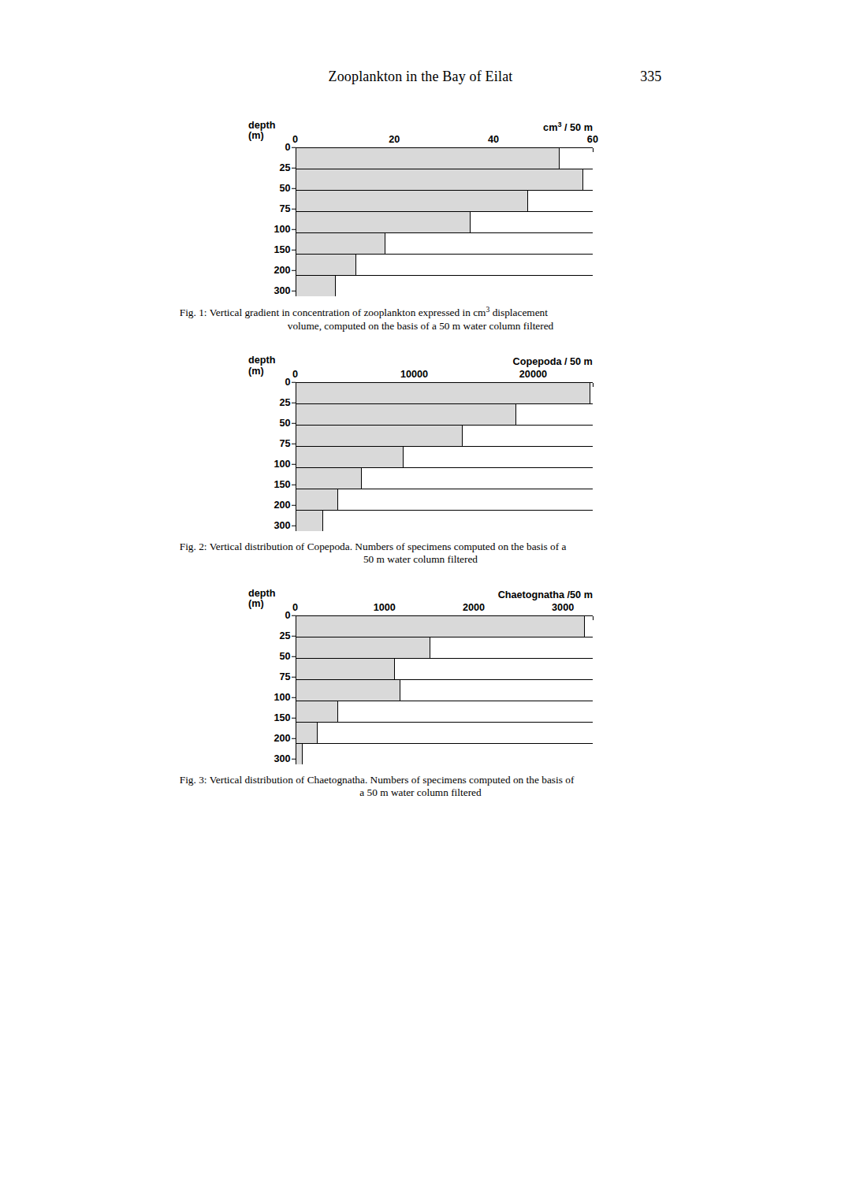Zooplankton in the Bay of Eilat 335
depth
(m)
cm3 / 50 m
0 20 40 60
0 25 50 75 100 150 200 300
Fig. 1: Vertical gradient in concentration of zooplankton expressed in cm3 displacement volume, computed on the basis of a 50 m water column filtered
depth
(m)
Copepoda / 50 m
0 10000 20000
0 25 50 75 100 150 200 300
Fig. 2: Vertical distribution of Copepoda. Numbers of specimens computed on the basis of a 50 m water column filtered
depth
(m)
Chaetognatha /50 m
0 1000 2000 3000
0 25 50 75 100 150 200 300
Fig. 3: Vertical distribution of Chaetognatha. Numbers of specimens computed on the basis of a 50 m water column filtered